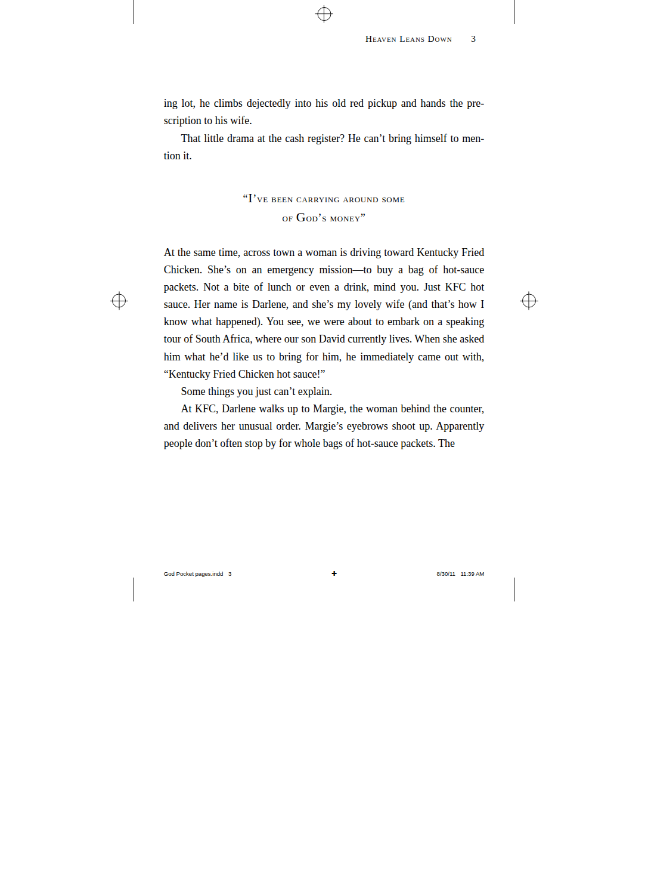Heaven Leans Down 3
ing lot, he climbs dejectedly into his old red pickup and hands the prescription to his wife.
That little drama at the cash register? He can’t bring himself to mention it.
“I’ve been carrying around some
of God’s money”
At the same time, across town a woman is driving toward Kentucky Fried Chicken. She’s on an emergency mission—to buy a bag of hot-sauce packets. Not a bite of lunch or even a drink, mind you. Just KFC hot sauce. Her name is Darlene, and she’s my lovely wife (and that’s how I know what happened). You see, we were about to embark on a speaking tour of South Africa, where our son David currently lives. When she asked him what he’d like us to bring for him, he immediately came out with, “Kentucky Fried Chicken hot sauce!”
Some things you just can’t explain.
At KFC, Darlene walks up to Margie, the woman behind the counter, and delivers her unusual order. Margie’s eyebrows shoot up. Apparently people don’t often stop by for whole bags of hot-sauce packets. The
God Pocket pages.indd 3
✚
8/30/1111:39 AM